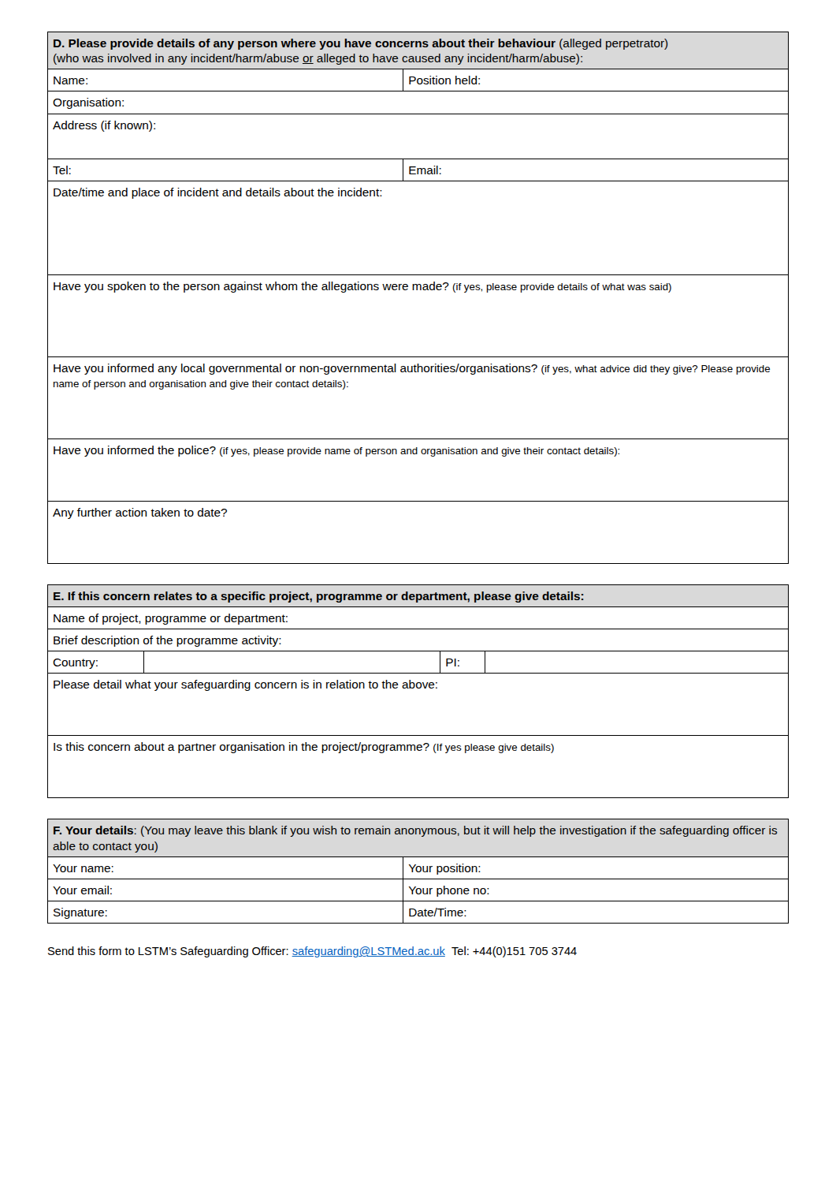| D. Please provide details of any person where you have concerns about their behaviour (alleged perpetrator) (who was involved in any incident/harm/abuse or alleged to have caused any incident/harm/abuse): |
| Name: | Position held: |
| Organisation: |
| Address (if known): |
| Tel: | Email: |
| Date/time and place of incident and details about the incident: |
| Have you spoken to the person against whom the allegations were made? (if yes, please provide details of what was said) |
| Have you informed any local governmental or non-governmental authorities/organisations? (if yes, what advice did they give? Please provide name of person and organisation and give their contact details): |
| Have you informed the police? (if yes, please provide name of person and organisation and give their contact details): |
| Any further action taken to date? |
| E. If this concern relates to a specific project, programme or department, please give details: |
| Name of project, programme or department: |
| Brief description of the programme activity: |
| Country: | | PI: | |
| Please detail what your safeguarding concern is in relation to the above: |
| Is this concern about a partner organisation in the project/programme? (If yes please give details) |
| F. Your details : (You may leave this blank if you wish to remain anonymous, but it will help the investigation if the safeguarding officer is able to contact you) |
| Your name: | Your position: |
| Your email: | Your phone no: |
| Signature: | Date/Time: |
Send this form to LSTM’s Safeguarding Officer: safeguarding@LSTMed.ac.uk Tel: +44(0)151 705 3744